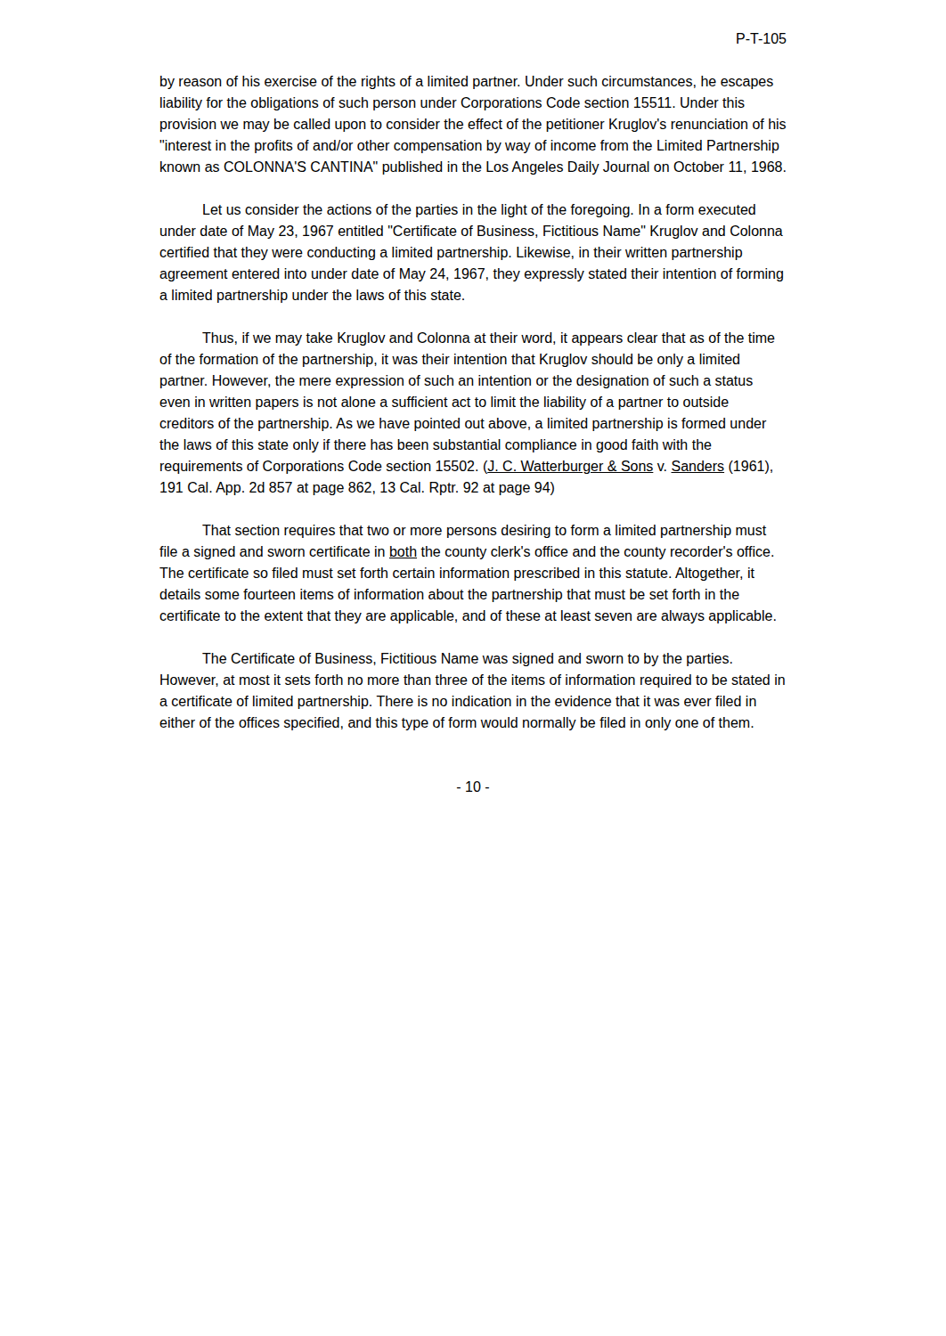P-T-105
by reason of his exercise of the rights of a limited partner. Under such circumstances, he escapes liability for the obligations of such person under Corporations Code section 15511. Under this provision we may be called upon to consider the effect of the petitioner Kruglov's renunciation of his "interest in the profits of and/or other compensation by way of income from the Limited Partnership known as COLONNA'S CANTINA" published in the Los Angeles Daily Journal on October 11, 1968.
Let us consider the actions of the parties in the light of the foregoing. In a form executed under date of May 23, 1967 entitled "Certificate of Business, Fictitious Name" Kruglov and Colonna certified that they were conducting a limited partnership. Likewise, in their written partnership agreement entered into under date of May 24, 1967, they expressly stated their intention of forming a limited partnership under the laws of this state.
Thus, if we may take Kruglov and Colonna at their word, it appears clear that as of the time of the formation of the partnership, it was their intention that Kruglov should be only a limited partner. However, the mere expression of such an intention or the designation of such a status even in written papers is not alone a sufficient act to limit the liability of a partner to outside creditors of the partnership. As we have pointed out above, a limited partnership is formed under the laws of this state only if there has been substantial compliance in good faith with the requirements of Corporations Code section 15502. (J. C. Watterburger & Sons v. Sanders (1961), 191 Cal. App. 2d 857 at page 862, 13 Cal. Rptr. 92 at page 94)
That section requires that two or more persons desiring to form a limited partnership must file a signed and sworn certificate in both the county clerk's office and the county recorder's office. The certificate so filed must set forth certain information prescribed in this statute. Altogether, it details some fourteen items of information about the partnership that must be set forth in the certificate to the extent that they are applicable, and of these at least seven are always applicable.
The Certificate of Business, Fictitious Name was signed and sworn to by the parties. However, at most it sets forth no more than three of the items of information required to be stated in a certificate of limited partnership. There is no indication in the evidence that it was ever filed in either of the offices specified, and this type of form would normally be filed in only one of them.
- 10 -